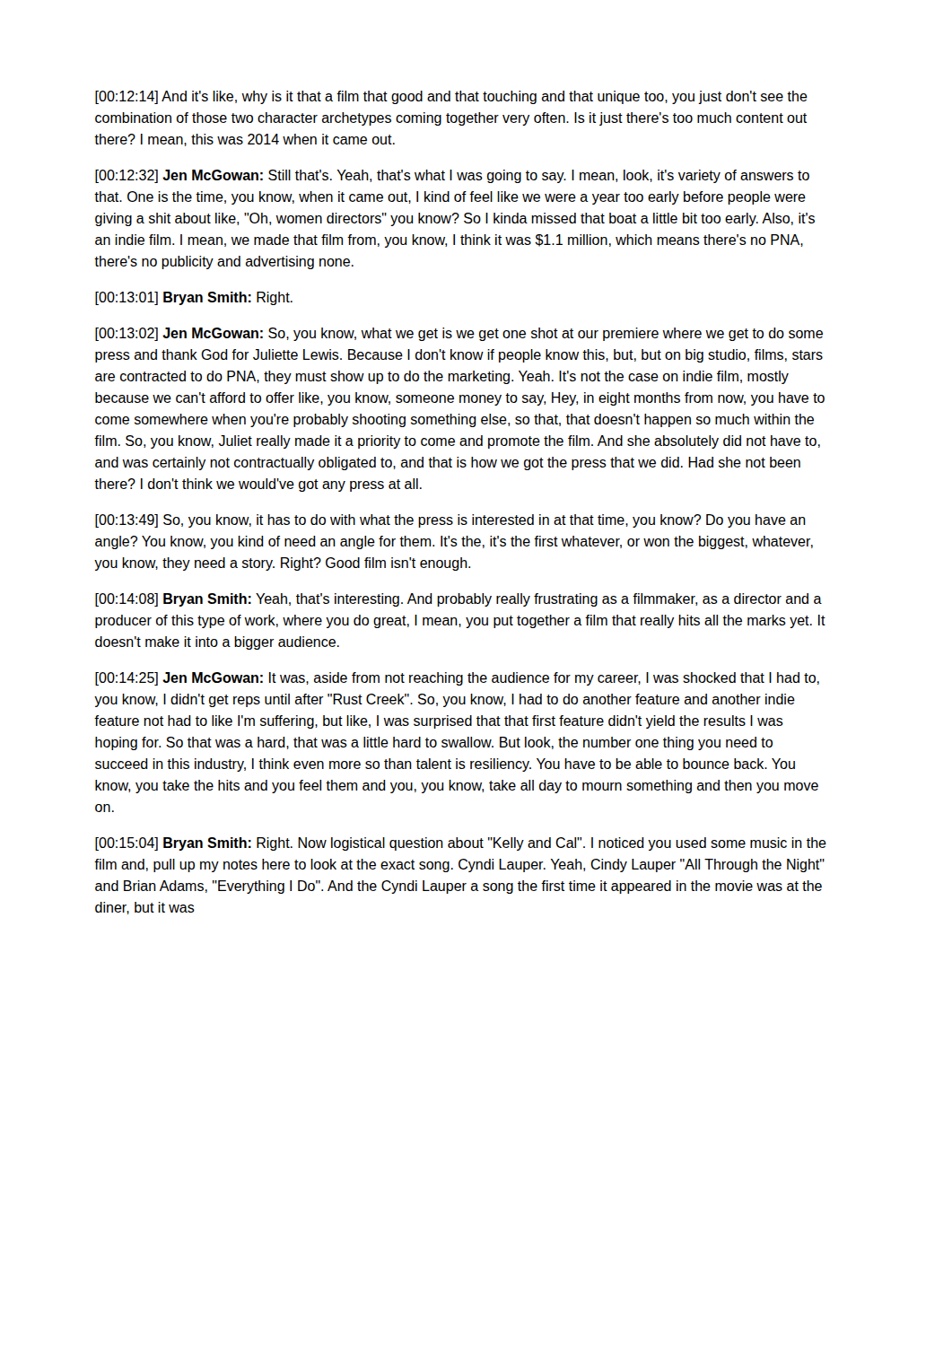[00:12:14] And it's like, why is it that a film that good and that touching and that unique too, you just don't see the combination of those two character archetypes coming together very often. Is it just there's too much content out there? I mean, this was 2014 when it came out.
[00:12:32] Jen McGowan: Still that's. Yeah, that's what I was going to say. I mean, look, it's variety of answers to that. One is the time, you know, when it came out, I kind of feel like we were a year too early before people were giving a shit about like, "Oh, women directors" you know? So I kinda missed that boat a little bit too early. Also, it's an indie film. I mean, we made that film from, you know, I think it was $1.1 million, which means there's no PNA, there's no publicity and advertising none.
[00:13:01] Bryan Smith: Right.
[00:13:02] Jen McGowan: So, you know, what we get is we get one shot at our premiere where we get to do some press and thank God for Juliette Lewis. Because I don't know if people know this, but, but on big studio, films, stars are contracted to do PNA, they must show up to do the marketing. Yeah. It's not the case on indie film, mostly because we can't afford to offer like, you know, someone money to say, Hey, in eight months from now, you have to come somewhere when you're probably shooting something else, so that, that doesn't happen so much within the film. So, you know, Juliet really made it a priority to come and promote the film. And she absolutely did not have to, and was certainly not contractually obligated to, and that is how we got the press that we did. Had she not been there? I don't think we would've got any press at all.
[00:13:49] So, you know, it has to do with what the press is interested in at that time, you know? Do you have an angle? You know, you kind of need an angle for them. It's the, it's the first whatever, or won the biggest, whatever, you know, they need a story. Right? Good film isn't enough.
[00:14:08] Bryan Smith: Yeah, that's interesting. And probably really frustrating as a filmmaker, as a director and a producer of this type of work, where you do great, I mean, you put together a film that really hits all the marks yet. It doesn't make it into a bigger audience.
[00:14:25] Jen McGowan: It was, aside from not reaching the audience for my career, I was shocked that I had to, you know, I didn't get reps until after "Rust Creek". So, you know, I had to do another feature and another indie feature not had to like I'm suffering, but like, I was surprised that that first feature didn't yield the results I was hoping for. So that was a hard, that was a little hard to swallow. But look, the number one thing you need to succeed in this industry, I think even more so than talent is resiliency. You have to be able to bounce back. You know, you take the hits and you feel them and you, you know, take all day to mourn something and then you move on.
[00:15:04] Bryan Smith: Right. Now logistical question about "Kelly and Cal". I noticed you used some music in the film and, pull up my notes here to look at the exact song. Cyndi Lauper. Yeah, Cindy Lauper "All Through the Night" and Brian Adams, "Everything I Do". And the Cyndi Lauper a song the first time it appeared in the movie was at the diner, but it was